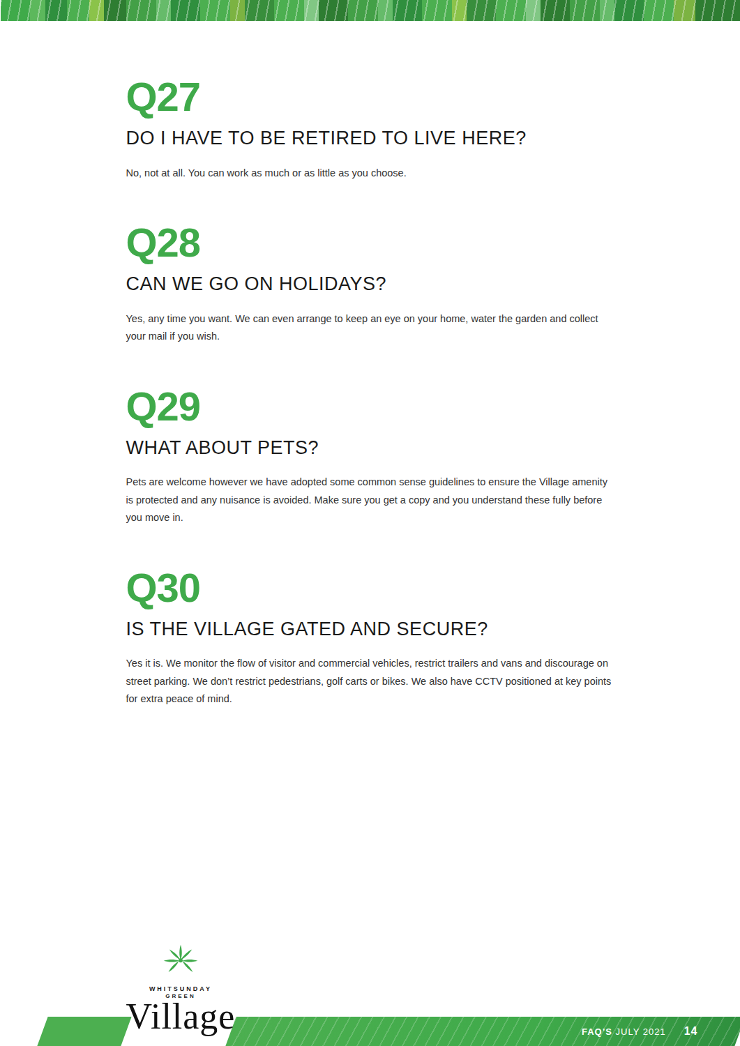Q27
Do I have to be retired to live here?
No, not at all. You can work as much or as little as you choose.
Q28
Can we go on holidays?
Yes, any time you want. We can even arrange to keep an eye on your home, water the garden and collect your mail if you wish.
Q29
What about pets?
Pets are welcome however we have adopted some common sense guidelines to ensure the Village amenity is protected and any nuisance is avoided. Make sure you get a copy and you understand these fully before you move in.
Q30
Is the Village gated and secure?
Yes it is. We monitor the flow of visitor and commercial vehicles, restrict trailers and vans and discourage on street parking. We don’t restrict pedestrians, golf carts or bikes. We also have CCTV positioned at key points for extra peace of mind.
WHITSUNDAY
GREEN
Village
FAQ’S JULY 2021 14